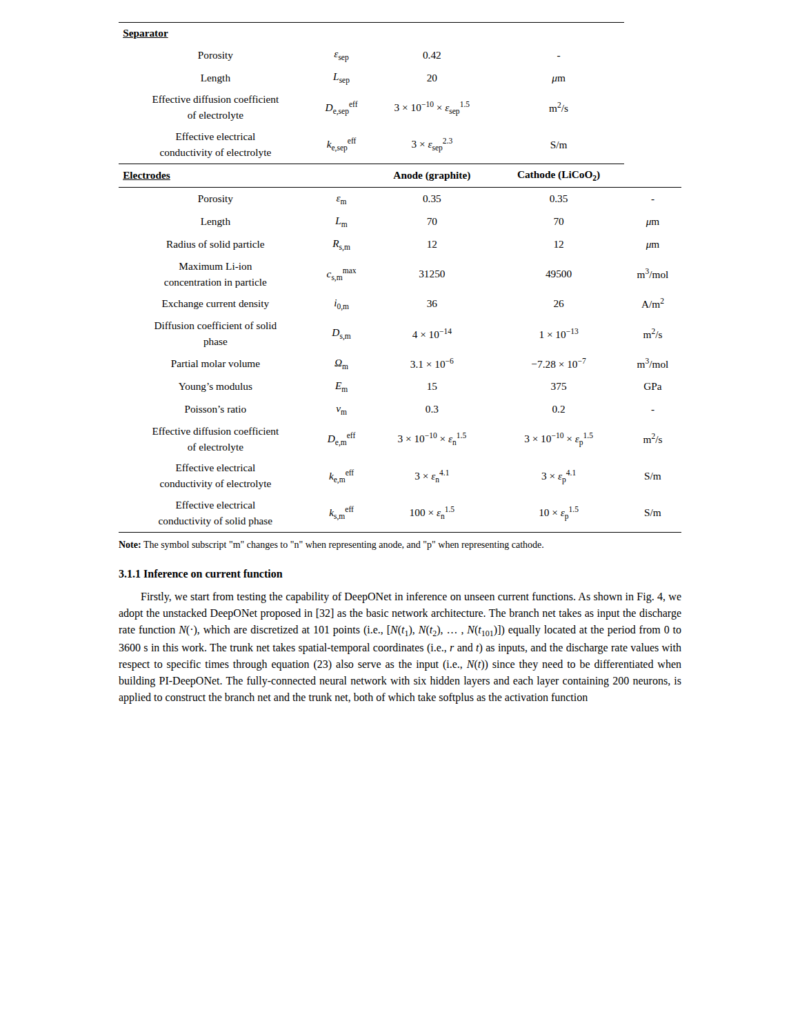| Separator | | | |
| Porosity | ε sep | 0.42 | - |
| Length | L sep | 20 | μ m |
| Effective diffusion coefficient of electrolyte | D e,sep eff | 3 × 10 −10 × ε sep 1.5 | m 2 /s |
| Effective electrical conductivity of electrolyte | k e,sep eff | 3 × ε sep 2.3 | S/m |
| Electrodes | | Anode (graphite) | Cathode (LiCoO 2 ) | |
| Porosity | ε m | 0.35 | 0.35 | - |
| Length | L m | 70 | 70 | μ m |
| Radius of solid particle | R s,m | 12 | 12 | μ m |
| Maximum Li-ion concentration in particle | c s,m max | 31250 | 49500 | m 3 /mol |
| Exchange current density | i 0,m | 36 | 26 | A/m 2 |
| Diffusion coefficient of solid phase | D s,m | 4 × 10 −14 | 1 × 10 −13 | m 2 /s |
| Partial molar volume | Ω m | 3.1 × 10 −6 | −7.28 × 10 −7 | m 3 /mol |
| Young’s modulus | E m | 15 | 375 | GPa |
| Poisson’s ratio | ν m | 0.3 | 0.2 | - |
| Effective diffusion coefficient of electrolyte | D e,m eff | 3 × 10 −10 × ε n 1.5 | 3 × 10 −10 × ε p 1.5 | m 2 /s |
| Effective electrical conductivity of electrolyte | k e,m eff | 3 × ε n 4.1 | 3 × ε p 4.1 | S/m |
| Effective electrical conductivity of solid phase | k s,m eff | 100 × ε n 1.5 | 10 × ε p 1.5 | S/m |
Note: The symbol subscript "m" changes to "n" when representing anode, and "p" when representing cathode.
3.1.1 Inference on current function
Firstly, we start from testing the capability of DeepONet in inference on unseen current functions. As shown in Fig. 4, we adopt the unstacked DeepONet proposed in [32] as the basic network architecture. The branch net takes as input the discharge rate function N(·), which are discretized at 101 points (i.e., [N(t1), N(t2), … , N(t101)]) equally located at the period from 0 to 3600 s in this work. The trunk net takes spatial-temporal coordinates (i.e., r and t) as inputs, and the discharge rate values with respect to specific times through equation (23) also serve as the input (i.e., N(t)) since they need to be differentiated when building PI-DeepONet. The fully-connected neural network with six hidden layers and each layer containing 200 neurons, is applied to construct the branch net and the trunk net, both of which take softplus as the activation function